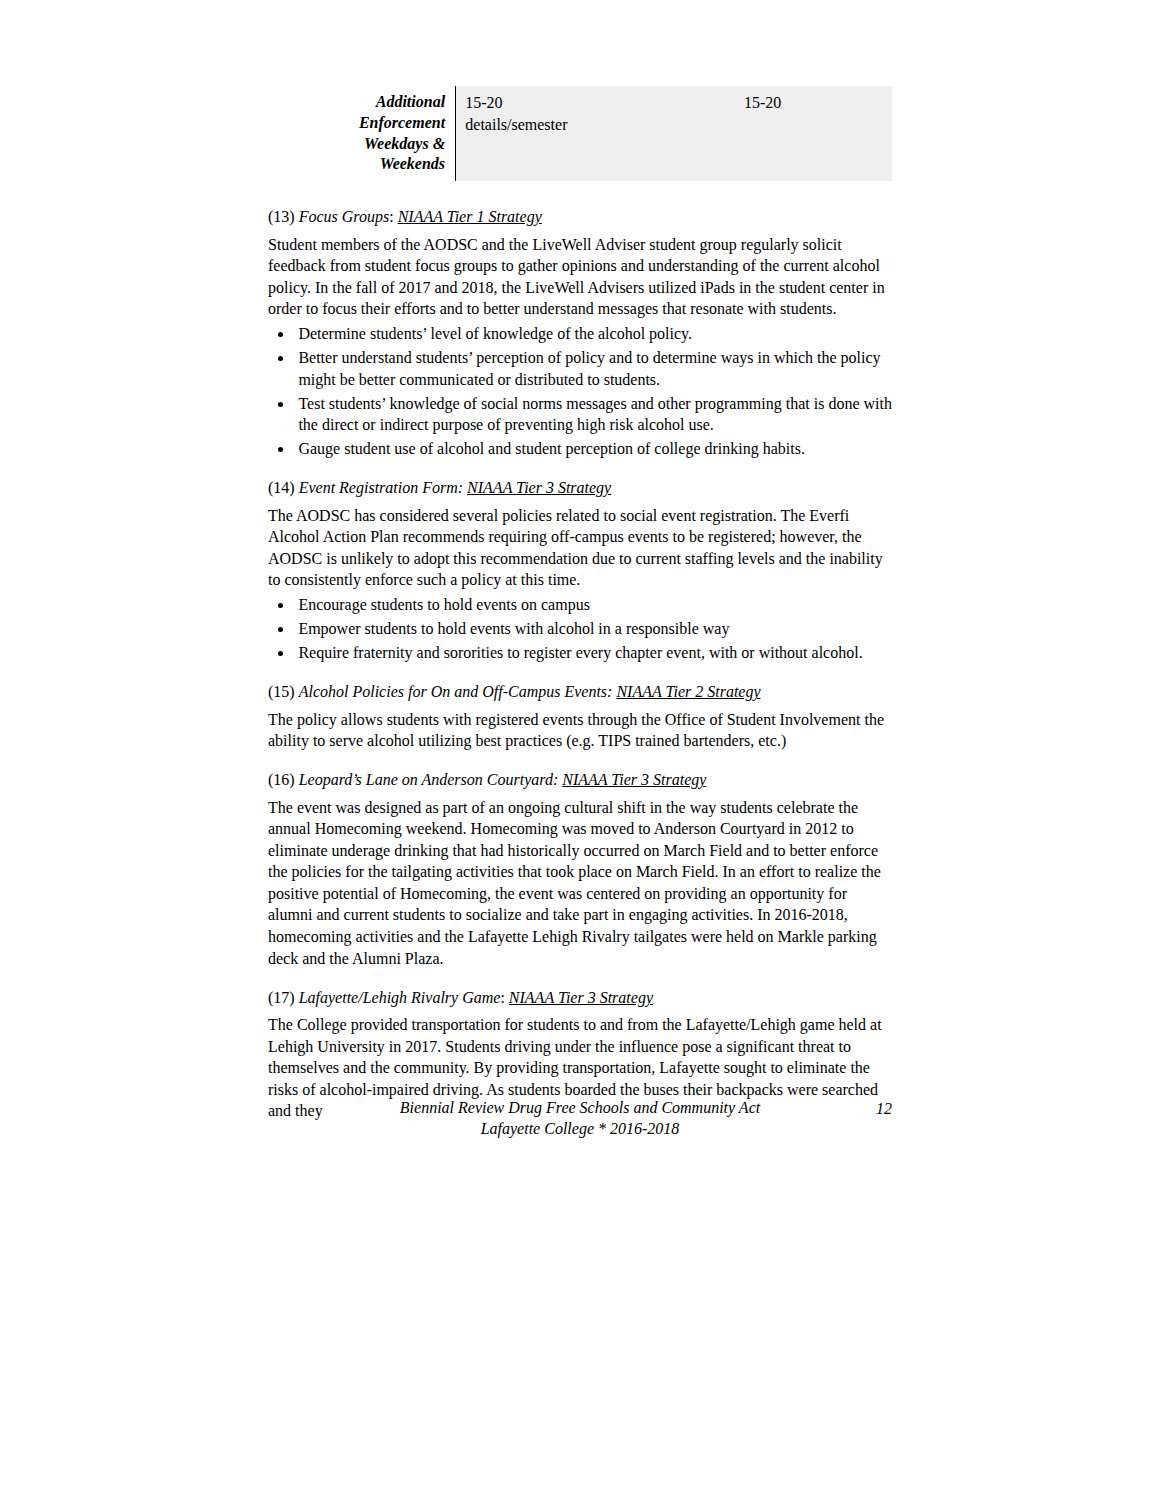| Additional Enforcement Weekdays & Weekends | 15-20 details/semester | 15-20 |
(13) Focus Groups: NIAAA Tier 1 Strategy
Student members of the AODSC and the LiveWell Adviser student group regularly solicit feedback from student focus groups to gather opinions and understanding of the current alcohol policy. In the fall of 2017 and 2018, the LiveWell Advisers utilized iPads in the student center in order to focus their efforts and to better understand messages that resonate with students.
Determine students’ level of knowledge of the alcohol policy.
Better understand students’ perception of policy and to determine ways in which the policy might be better communicated or distributed to students.
Test students’ knowledge of social norms messages and other programming that is done with the direct or indirect purpose of preventing high risk alcohol use.
Gauge student use of alcohol and student perception of college drinking habits.
(14) Event Registration Form: NIAAA Tier 3 Strategy
The AODSC has considered several policies related to social event registration. The Everfi Alcohol Action Plan recommends requiring off-campus events to be registered; however, the AODSC is unlikely to adopt this recommendation due to current staffing levels and the inability to consistently enforce such a policy at this time.
Encourage students to hold events on campus
Empower students to hold events with alcohol in a responsible way
Require fraternity and sororities to register every chapter event, with or without alcohol.
(15) Alcohol Policies for On and Off-Campus Events: NIAAA Tier 2 Strategy
The policy allows students with registered events through the Office of Student Involvement the ability to serve alcohol utilizing best practices (e.g. TIPS trained bartenders, etc.)
(16) Leopard’s Lane on Anderson Courtyard: NIAAA Tier 3 Strategy
The event was designed as part of an ongoing cultural shift in the way students celebrate the annual Homecoming weekend. Homecoming was moved to Anderson Courtyard in 2012 to eliminate underage drinking that had historically occurred on March Field and to better enforce the policies for the tailgating activities that took place on March Field. In an effort to realize the positive potential of Homecoming, the event was centered on providing an opportunity for alumni and current students to socialize and take part in engaging activities. In 2016-2018, homecoming activities and the Lafayette Lehigh Rivalry tailgates were held on Markle parking deck and the Alumni Plaza.
(17) Lafayette/Lehigh Rivalry Game: NIAAA Tier 3 Strategy
The College provided transportation for students to and from the Lafayette/Lehigh game held at Lehigh University in 2017. Students driving under the influence pose a significant threat to themselves and the community. By providing transportation, Lafayette sought to eliminate the risks of alcohol-impaired driving. As students boarded the buses their backpacks were searched and they
Biennial Review Drug Free Schools and Community Act
Lafayette College * 2016-2018
12